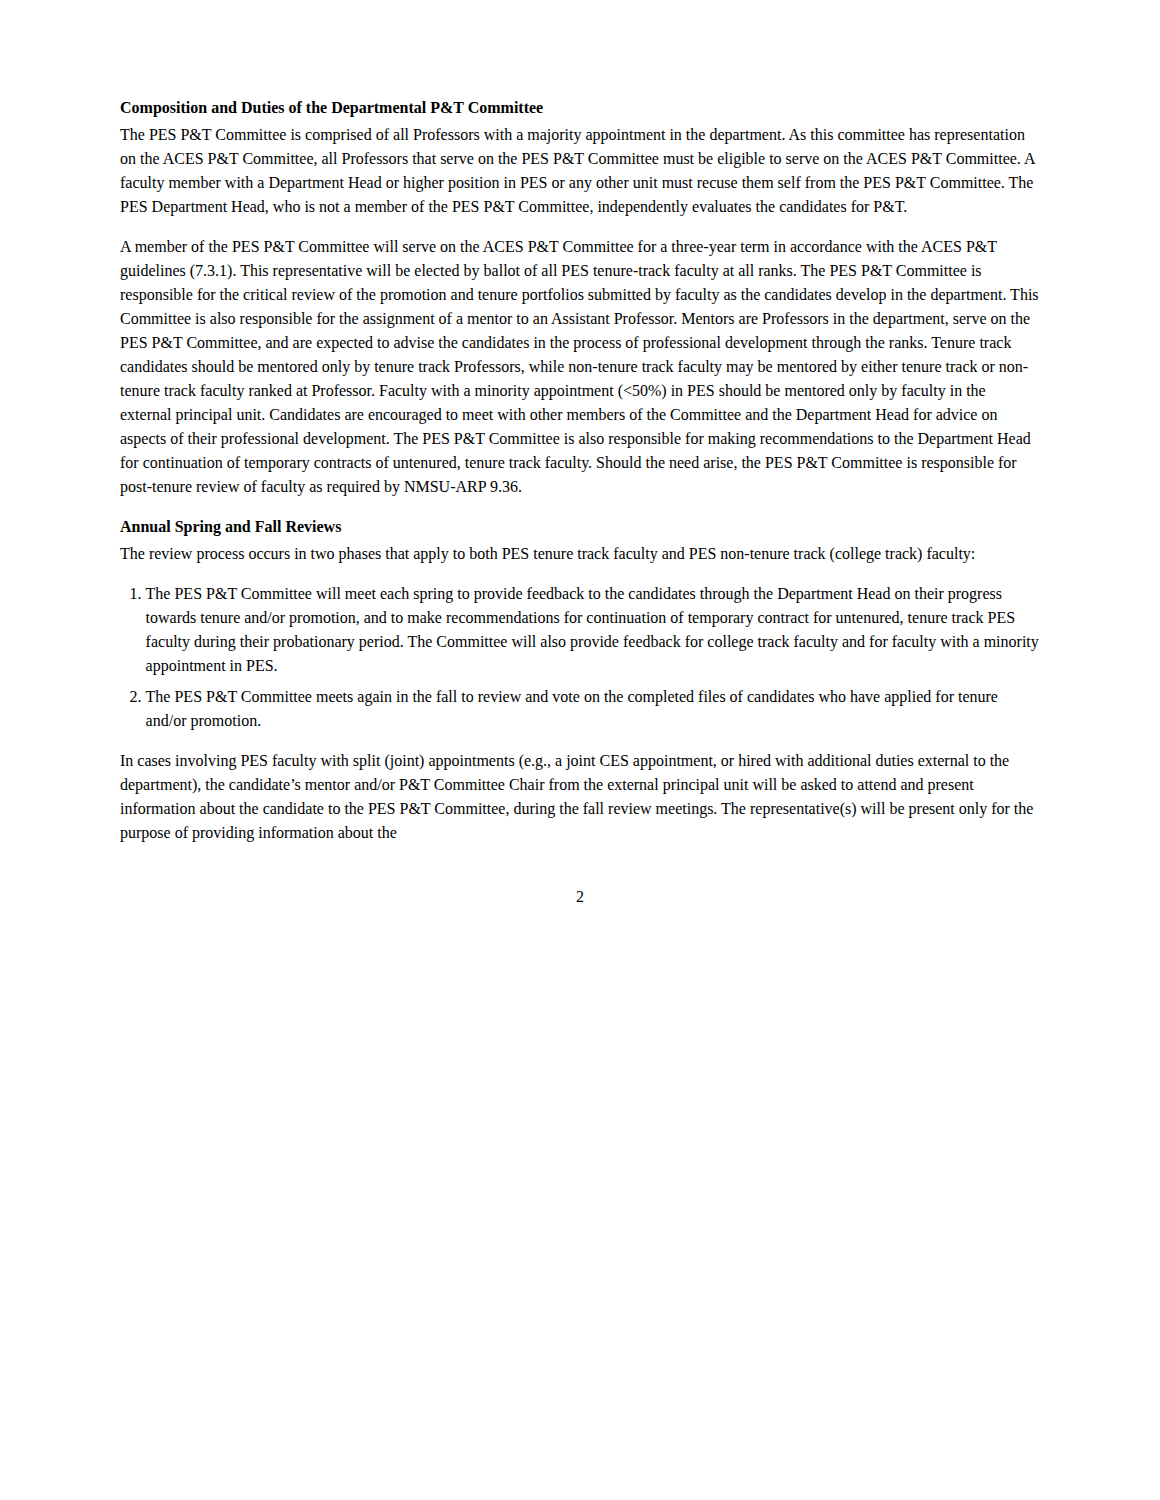Composition and Duties of the Departmental P&T Committee
The PES P&T Committee is comprised of all Professors with a majority appointment in the department. As this committee has representation on the ACES P&T Committee, all Professors that serve on the PES P&T Committee must be eligible to serve on the ACES P&T Committee. A faculty member with a Department Head or higher position in PES or any other unit must recuse them self from the PES P&T Committee. The PES Department Head, who is not a member of the PES P&T Committee, independently evaluates the candidates for P&T.
A member of the PES P&T Committee will serve on the ACES P&T Committee for a three-year term in accordance with the ACES P&T guidelines (7.3.1). This representative will be elected by ballot of all PES tenure-track faculty at all ranks. The PES P&T Committee is responsible for the critical review of the promotion and tenure portfolios submitted by faculty as the candidates develop in the department. This Committee is also responsible for the assignment of a mentor to an Assistant Professor. Mentors are Professors in the department, serve on the PES P&T Committee, and are expected to advise the candidates in the process of professional development through the ranks. Tenure track candidates should be mentored only by tenure track Professors, while non-tenure track faculty may be mentored by either tenure track or non-tenure track faculty ranked at Professor. Faculty with a minority appointment (<50%) in PES should be mentored only by faculty in the external principal unit. Candidates are encouraged to meet with other members of the Committee and the Department Head for advice on aspects of their professional development. The PES P&T Committee is also responsible for making recommendations to the Department Head for continuation of temporary contracts of untenured, tenure track faculty. Should the need arise, the PES P&T Committee is responsible for post-tenure review of faculty as required by NMSU-ARP 9.36.
Annual Spring and Fall Reviews
The review process occurs in two phases that apply to both PES tenure track faculty and PES non-tenure track (college track) faculty:
The PES P&T Committee will meet each spring to provide feedback to the candidates through the Department Head on their progress towards tenure and/or promotion, and to make recommendations for continuation of temporary contract for untenured, tenure track PES faculty during their probationary period. The Committee will also provide feedback for college track faculty and for faculty with a minority appointment in PES.
The PES P&T Committee meets again in the fall to review and vote on the completed files of candidates who have applied for tenure and/or promotion.
In cases involving PES faculty with split (joint) appointments (e.g., a joint CES appointment, or hired with additional duties external to the department), the candidate’s mentor and/or P&T Committee Chair from the external principal unit will be asked to attend and present information about the candidate to the PES P&T Committee, during the fall review meetings. The representative(s) will be present only for the purpose of providing information about the
2